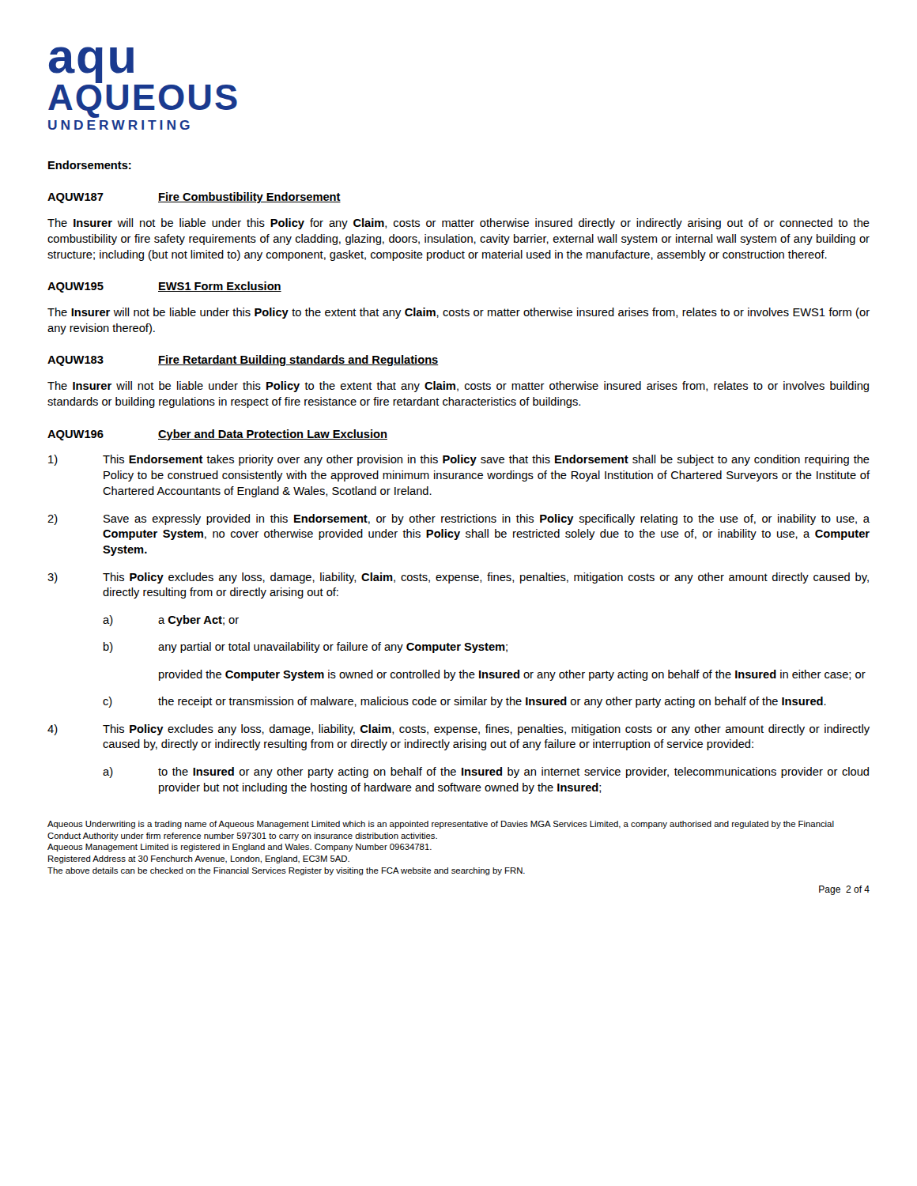aqu
AQUEOUS
UNDERWRITING
Endorsements:
AQUW187 Fire Combustibility Endorsement
The Insurer will not be liable under this Policy for any Claim, costs or matter otherwise insured directly or indirectly arising out of or connected to the combustibility or fire safety requirements of any cladding, glazing, doors, insulation, cavity barrier, external wall system or internal wall system of any building or structure; including (but not limited to) any component, gasket, composite product or material used in the manufacture, assembly or construction thereof.
AQUW195 EWS1 Form Exclusion
The Insurer will not be liable under this Policy to the extent that any Claim, costs or matter otherwise insured arises from, relates to or involves EWS1 form (or any revision thereof).
AQUW183 Fire Retardant Building standards and Regulations
The Insurer will not be liable under this Policy to the extent that any Claim, costs or matter otherwise insured arises from, relates to or involves building standards or building regulations in respect of fire resistance or fire retardant characteristics of buildings.
AQUW196 Cyber and Data Protection Law Exclusion
1)
This Endorsement takes priority over any other provision in this Policy save that this Endorsement shall be subject to any condition requiring the Policy to be construed consistently with the approved minimum insurance wordings of the Royal Institution of Chartered Surveyors or the Institute of Chartered Accountants of England & Wales, Scotland or Ireland.
2)
Save as expressly provided in this Endorsement, or by other restrictions in this Policy specifically relating to the use of, or inability to use, a Computer System, no cover otherwise provided under this Policy shall be restricted solely due to the use of, or inability to use, a Computer System.
3)
This Policy excludes any loss, damage, liability, Claim, costs, expense, fines, penalties, mitigation costs or any other amount directly caused by, directly resulting from or directly arising out of:
a)
a Cyber Act; or
b)
any partial or total unavailability or failure of any Computer System;
provided the Computer System is owned or controlled by the Insured or any other party acting on behalf of the Insured in either case; or
c)
the receipt or transmission of malware, malicious code or similar by the Insured or any other party acting on behalf of the Insured.
4)
This Policy excludes any loss, damage, liability, Claim, costs, expense, fines, penalties, mitigation costs or any other amount directly or indirectly caused by, directly or indirectly resulting from or directly or indirectly arising out of any failure or interruption of service provided:
a)
to the Insured or any other party acting on behalf of the Insured by an internet service provider, telecommunications provider or cloud provider but not including the hosting of hardware and software owned by the Insured;
Aqueous Underwriting is a trading name of Aqueous Management Limited which is an appointed representative of Davies MGA Services Limited, a company authorised and regulated by the Financial Conduct Authority under firm reference number 597301 to carry on insurance distribution activities.
Aqueous Management Limited is registered in England and Wales. Company Number 09634781.
Registered Address at 30 Fenchurch Avenue, London, England, EC3M 5AD.
The above details can be checked on the Financial Services Register by visiting the FCA website and searching by FRN.
Page 2 of 4